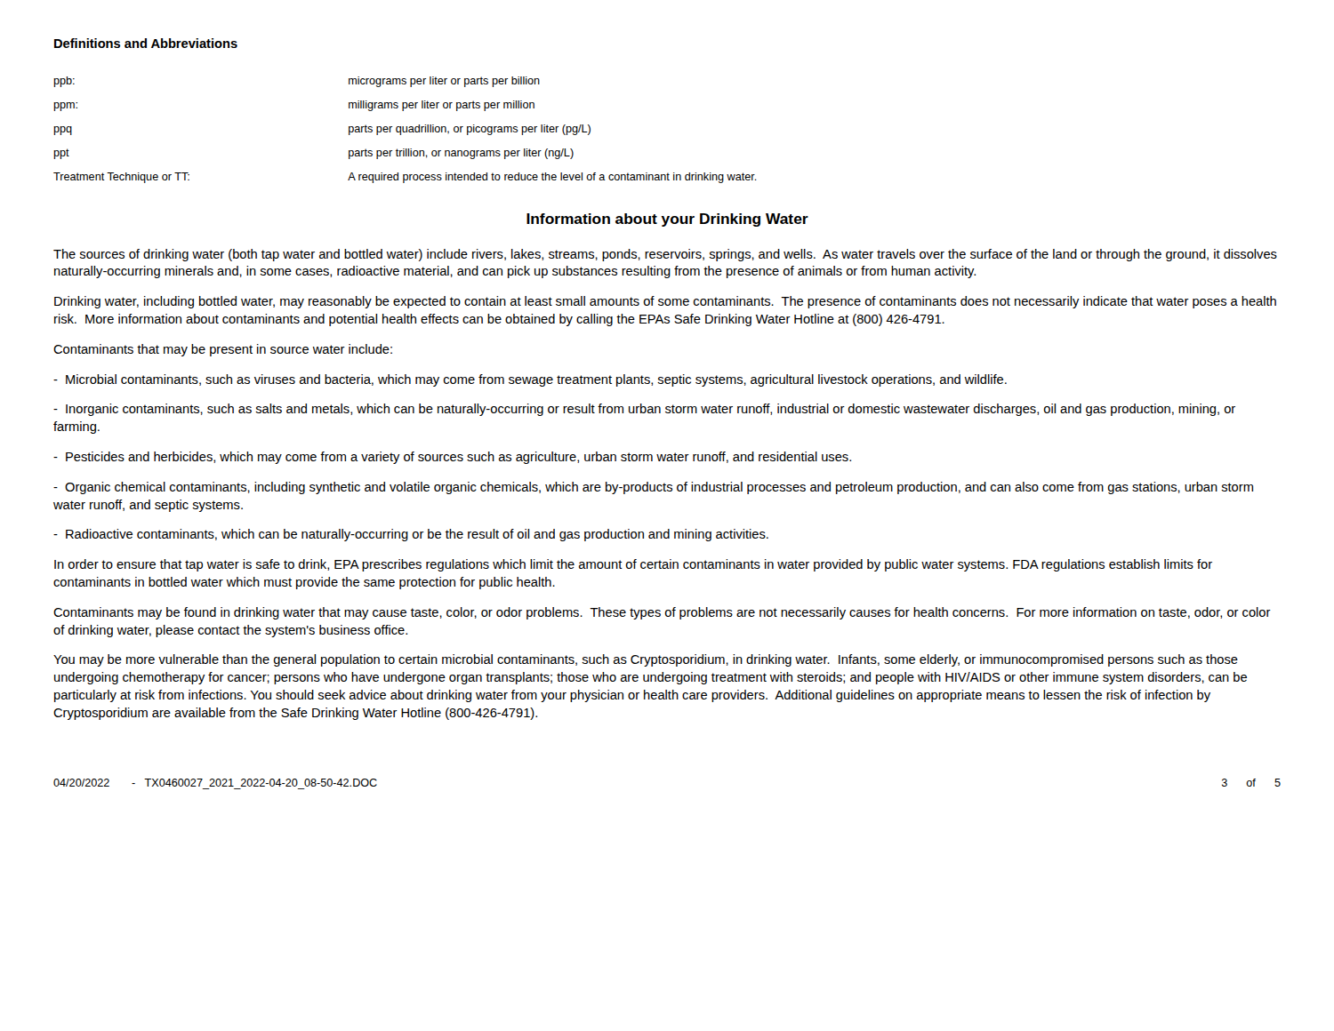Definitions and Abbreviations
| ppb: | micrograms per liter or parts per billion |
| ppm: | milligrams per liter or parts per million |
| ppq | parts per quadrillion, or picograms per liter (pg/L) |
| ppt | parts per trillion, or nanograms per liter (ng/L) |
| Treatment Technique or TT: | A required process intended to reduce the level of a contaminant in drinking water. |
Information about your Drinking Water
The sources of drinking water (both tap water and bottled water) include rivers, lakes, streams, ponds, reservoirs, springs, and wells. As water travels over the surface of the land or through the ground, it dissolves naturally-occurring minerals and, in some cases, radioactive material, and can pick up substances resulting from the presence of animals or from human activity.
Drinking water, including bottled water, may reasonably be expected to contain at least small amounts of some contaminants. The presence of contaminants does not necessarily indicate that water poses a health risk. More information about contaminants and potential health effects can be obtained by calling the EPAs Safe Drinking Water Hotline at (800) 426-4791.
Contaminants that may be present in source water include:
- Microbial contaminants, such as viruses and bacteria, which may come from sewage treatment plants, septic systems, agricultural livestock operations, and wildlife.
- Inorganic contaminants, such as salts and metals, which can be naturally-occurring or result from urban storm water runoff, industrial or domestic wastewater discharges, oil and gas production, mining, or farming.
- Pesticides and herbicides, which may come from a variety of sources such as agriculture, urban storm water runoff, and residential uses.
- Organic chemical contaminants, including synthetic and volatile organic chemicals, which are by-products of industrial processes and petroleum production, and can also come from gas stations, urban storm water runoff, and septic systems.
- Radioactive contaminants, which can be naturally-occurring or be the result of oil and gas production and mining activities.
In order to ensure that tap water is safe to drink, EPA prescribes regulations which limit the amount of certain contaminants in water provided by public water systems. FDA regulations establish limits for contaminants in bottled water which must provide the same protection for public health.
Contaminants may be found in drinking water that may cause taste, color, or odor problems. These types of problems are not necessarily causes for health concerns. For more information on taste, odor, or color of drinking water, please contact the system's business office.
You may be more vulnerable than the general population to certain microbial contaminants, such as Cryptosporidium, in drinking water. Infants, some elderly, or immunocompromised persons such as those undergoing chemotherapy for cancer; persons who have undergone organ transplants; those who are undergoing treatment with steroids; and people with HIV/AIDS or other immune system disorders, can be particularly at risk from infections. You should seek advice about drinking water from your physician or health care providers. Additional guidelines on appropriate means to lessen the risk of infection by Cryptosporidium are available from the Safe Drinking Water Hotline (800-426-4791).
04/20/2022 - TX0460027_2021_2022-04-20_08-50-42.DOC
3 of 5